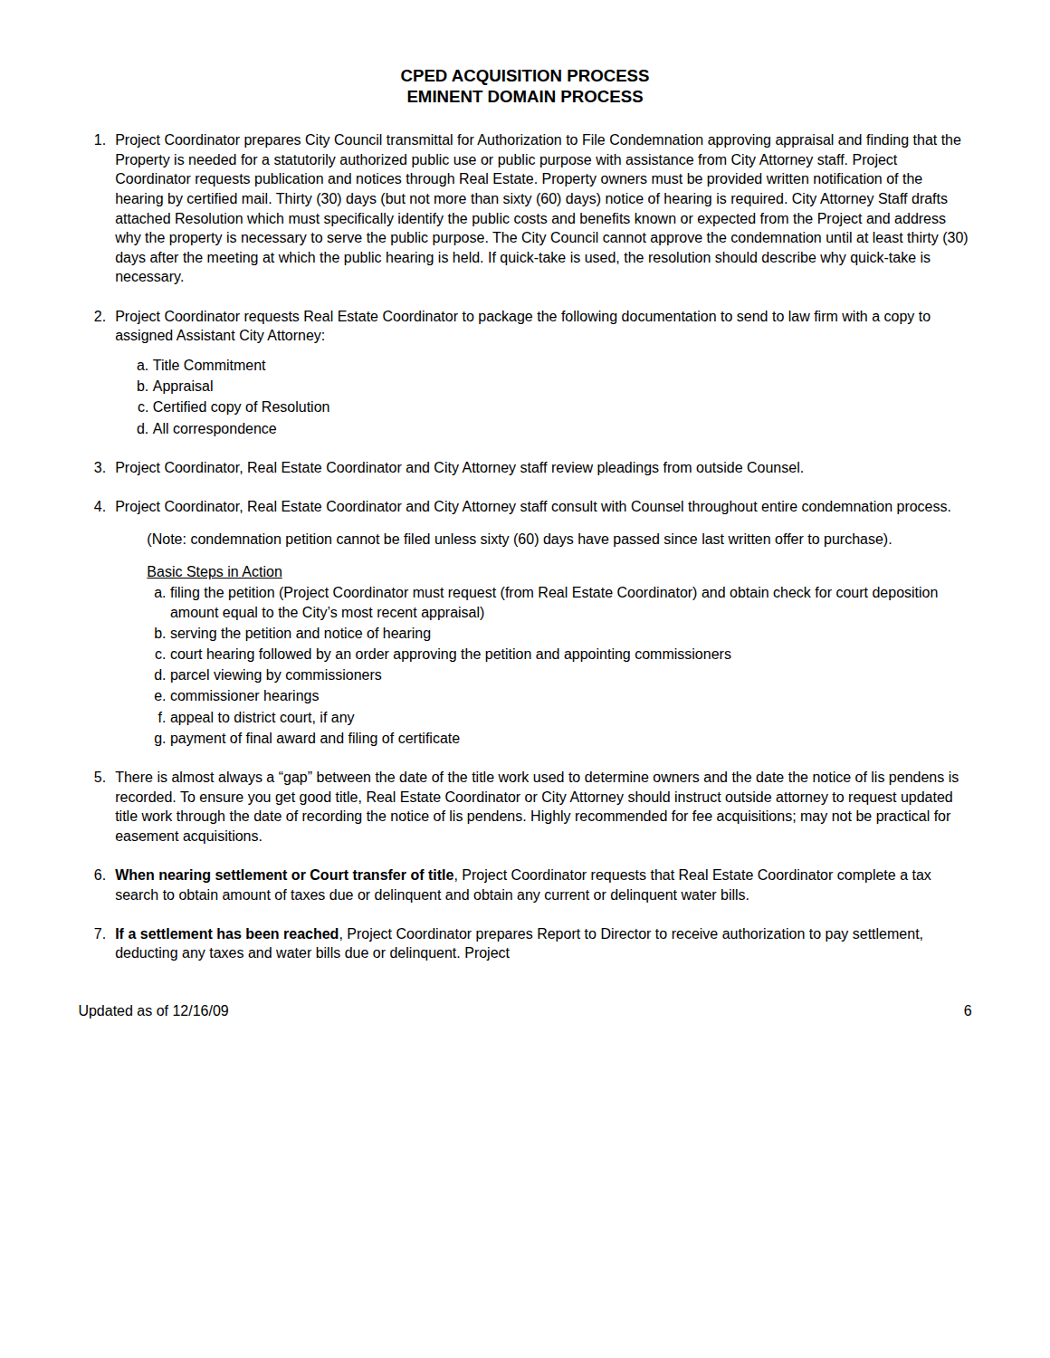CPED ACQUISITION PROCESS EMINENT DOMAIN PROCESS
Project Coordinator prepares City Council transmittal for Authorization to File Condemnation approving appraisal and finding that the Property is needed for a statutorily authorized public use or public purpose with assistance from City Attorney staff. Project Coordinator requests publication and notices through Real Estate. Property owners must be provided written notification of the hearing by certified mail. Thirty (30) days (but not more than sixty (60) days) notice of hearing is required. City Attorney Staff drafts attached Resolution which must specifically identify the public costs and benefits known or expected from the Project and address why the property is necessary to serve the public purpose. The City Council cannot approve the condemnation until at least thirty (30) days after the meeting at which the public hearing is held. If quick-take is used, the resolution should describe why quick-take is necessary.
Project Coordinator requests Real Estate Coordinator to package the following documentation to send to law firm with a copy to assigned Assistant City Attorney:
Title Commitment
Appraisal
Certified copy of Resolution
All correspondence
Project Coordinator, Real Estate Coordinator and City Attorney staff review pleadings from outside Counsel.
Project Coordinator, Real Estate Coordinator and City Attorney staff consult with Counsel throughout entire condemnation process.
(Note: condemnation petition cannot be filed unless sixty (60) days have passed since last written offer to purchase).
Basic Steps in Action
filing the petition (Project Coordinator must request (from Real Estate Coordinator) and obtain check for court deposition amount equal to the City’s most recent appraisal)
serving the petition and notice of hearing
court hearing followed by an order approving the petition and appointing commissioners
parcel viewing by commissioners
commissioner hearings
appeal to district court, if any
payment of final award and filing of certificate
There is almost always a “gap” between the date of the title work used to determine owners and the date the notice of lis pendens is recorded. To ensure you get good title, Real Estate Coordinator or City Attorney should instruct outside attorney to request updated title work through the date of recording the notice of lis pendens. Highly recommended for fee acquisitions; may not be practical for easement acquisitions.
When nearing settlement or Court transfer of title, Project Coordinator requests that Real Estate Coordinator complete a tax search to obtain amount of taxes due or delinquent and obtain any current or delinquent water bills.
If a settlement has been reached, Project Coordinator prepares Report to Director to receive authorization to pay settlement, deducting any taxes and water bills due or delinquent. Project
Updated as of 12/16/09 6